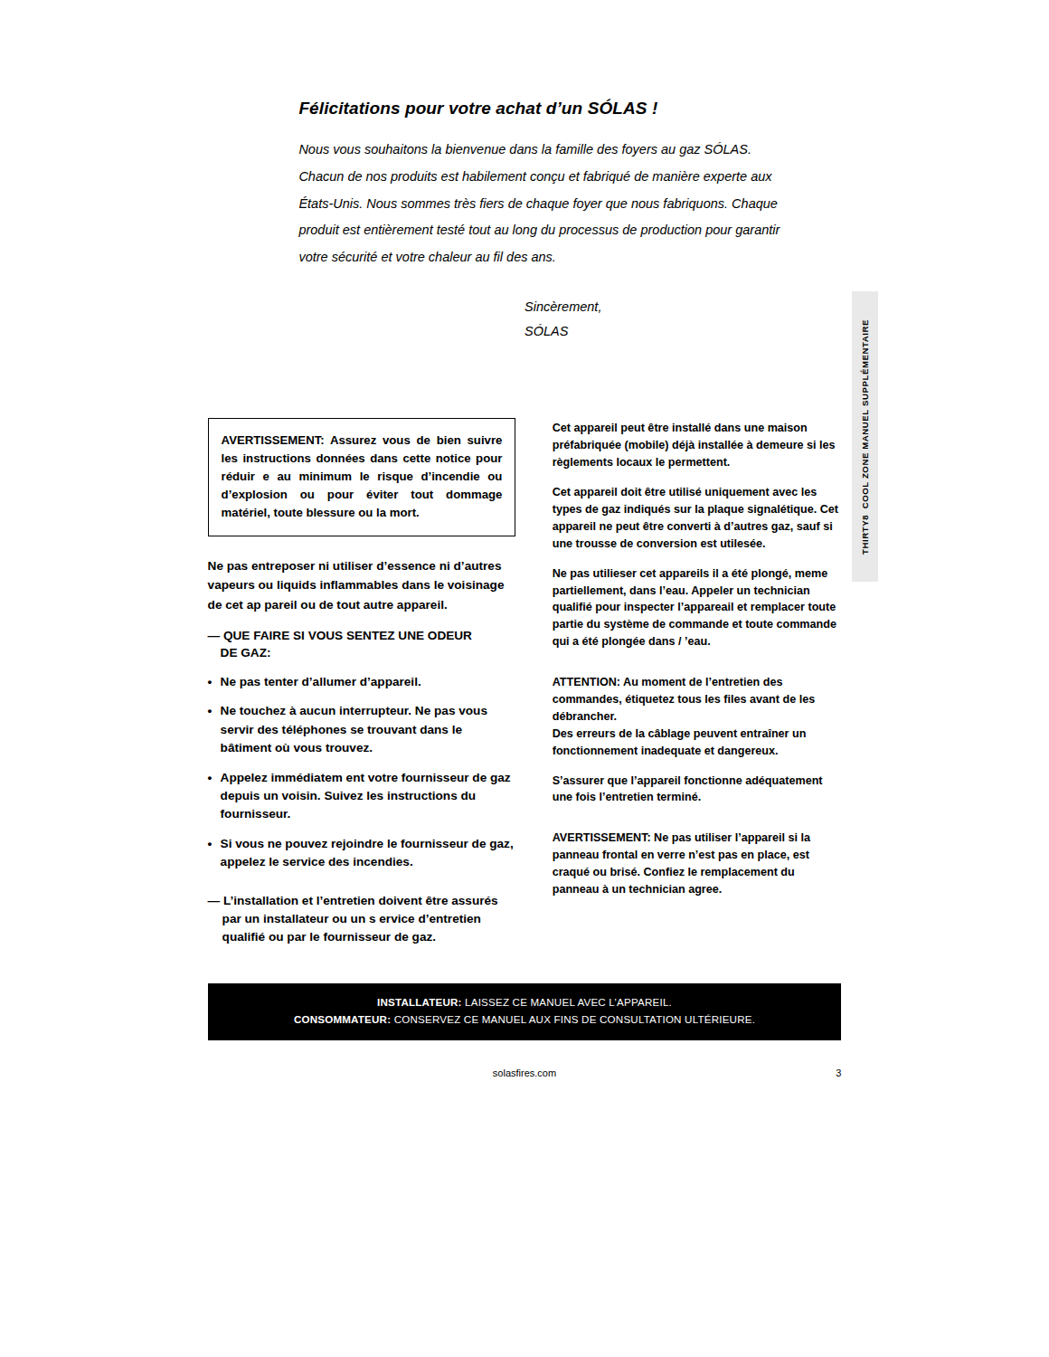Félicitations pour votre achat d’un SÓLAS !
Nous vous souhaitons la bienvenue dans la famille des foyers au gaz SÓLAS. Chacun de nos produits est habilement conçu et fabriqué de manière experte aux États-Unis. Nous sommes très fiers de chaque foyer que nous fabriquons. Chaque produit est entièrement testé tout au long du processus de production pour garantir votre sécurité et votre chaleur au fil des ans.
Sincèrement,
SÓLAS
AVERTISSEMENT: Assurez vous de bien suivre les instructions données dans cette notice pour réduir e au minimum le risque d’incendie ou d’explosion ou pour éviter tout dommage matériel, toute blessure ou la mort.
Ne pas entreposer ni utiliser d’essence ni d’autres vapeurs ou liquids inflammables dans le voisinage de cet ap pareil ou de tout autre appareil.
— QUE FAIRE SI VOUS SENTEZ UNE ODEURDE GAZ:
Ne pas tenter d’allumer d’appareil.
Ne touchez à aucun interrupteur. Ne pas vous servir des téléphones se trouvant dans le bâtiment où vous trouvez.
Appelez immédiatem ent votre fournisseur de gaz depuis un voisin. Suivez les instructions du fournisseur.
Si vous ne pouvez rejoindre le fournisseur de gaz, appelez le service des incendies.
— L’installation et l’entretien doivent être assuréspar un installateur ou un s ervice d’entretien qualifié ou par le fournisseur de gaz.
Cet appareil peut être installé dans une maison préfabriquée (mobile) déjà installée à demeure si les règlements locaux le permettent.
Cet appareil doit être utilisé uniquement avec les types de gaz indiqués sur la plaque signalétique. Cet appareil ne peut être converti à d’autres gaz, sauf si une trousse de conversion est utilesée.
Ne pas utilieser cet appareils il a été plongé, meme partiellement, dans l’eau. Appeler un technician qualifié pour inspecter l’appareail et remplacer toute partie du système de commande et toute commande qui a été plongée dans / ’eau.
ATTENTION: Au moment de l’entretien des commandes, étiquetez tous les files avant de les débrancher.
Des erreurs de la câblage peuvent entraîner un fonctionnement inadequate et dangereux.
S’assurer que l’appareil fonctionne adéquatement une fois l’entretien terminé.
AVERTISSEMENT: Ne pas utiliser l’appareil si la panneau frontal en verre n’est pas en place, est craqué ou brisé. Confiez le remplacement du panneau à un technician agree.
THIRTY8 COOL ZONE MANUEL SUPPLÉMENTAIRE
INSTALLATEUR: LAISSEZ CE MANUEL AVEC L’APPAREIL.
CONSOMMATEUR: CONSERVEZ CE MANUEL AUX FINS DE CONSULTATION ULTÉRIEURE.
solasfires.com 3